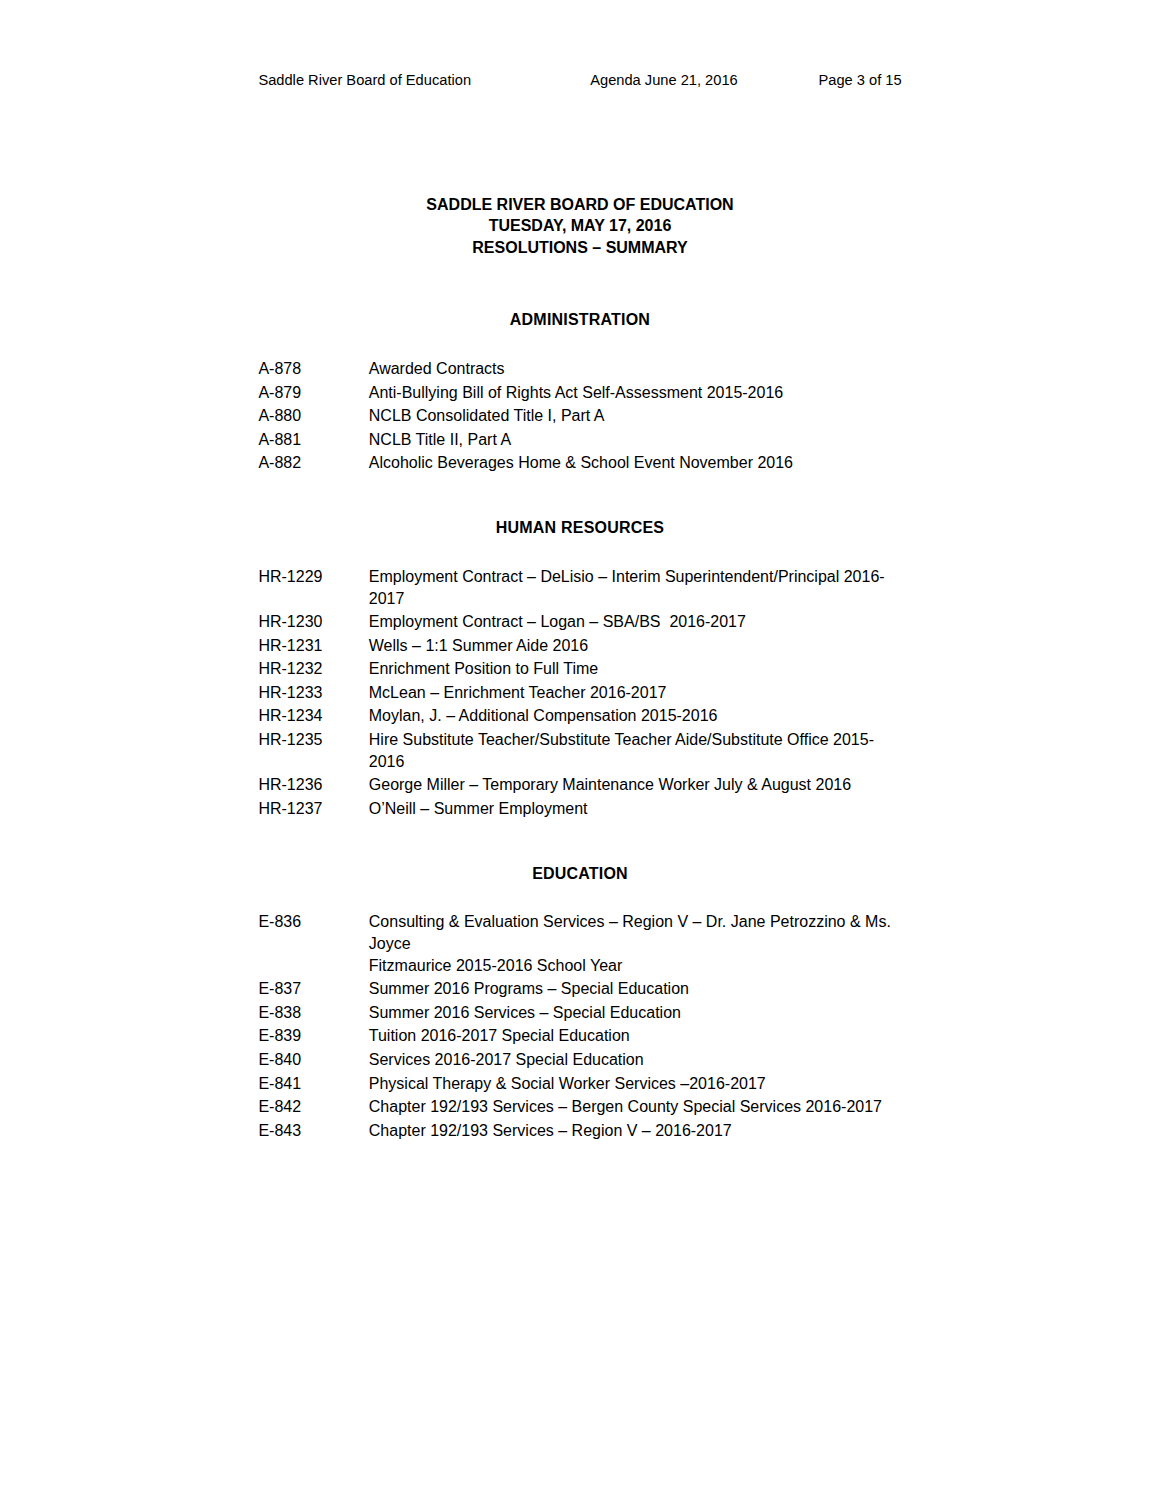Saddle River Board of Education
Agenda June 21, 2016
Page 3 of 15
SADDLE RIVER BOARD OF EDUCATION
TUESDAY, MAY 17, 2016
RESOLUTIONS – SUMMARY
ADMINISTRATION
| A-878 | Awarded Contracts |
| A-879 | Anti-Bullying Bill of Rights Act Self-Assessment 2015-2016 |
| A-880 | NCLB Consolidated Title I, Part A |
| A-881 | NCLB Title II, Part A |
| A-882 | Alcoholic Beverages Home & School Event November 2016 |
HUMAN RESOURCES
| HR-1229 | Employment Contract – DeLisio – Interim Superintendent/Principal 2016-2017 |
| HR-1230 | Employment Contract – Logan – SBA/BS 2016-2017 |
| HR-1231 | Wells – 1:1 Summer Aide 2016 |
| HR-1232 | Enrichment Position to Full Time |
| HR-1233 | McLean – Enrichment Teacher 2016-2017 |
| HR-1234 | Moylan, J. – Additional Compensation 2015-2016 |
| HR-1235 | Hire Substitute Teacher/Substitute Teacher Aide/Substitute Office 2015-2016 |
| HR-1236 | George Miller – Temporary Maintenance Worker July & August 2016 |
| HR-1237 | O’Neill – Summer Employment |
EDUCATION
| E-836 | Consulting & Evaluation Services – Region V – Dr. Jane Petrozzino & Ms. Joyce Fitzmaurice 2015-2016 School Year |
| E-837 | Summer 2016 Programs – Special Education |
| E-838 | Summer 2016 Services – Special Education |
| E-839 | Tuition 2016-2017 Special Education |
| E-840 | Services 2016-2017 Special Education |
| E-841 | Physical Therapy & Social Worker Services –2016-2017 |
| E-842 | Chapter 192/193 Services – Bergen County Special Services 2016-2017 |
| E-843 | Chapter 192/193 Services – Region V – 2016-2017 |